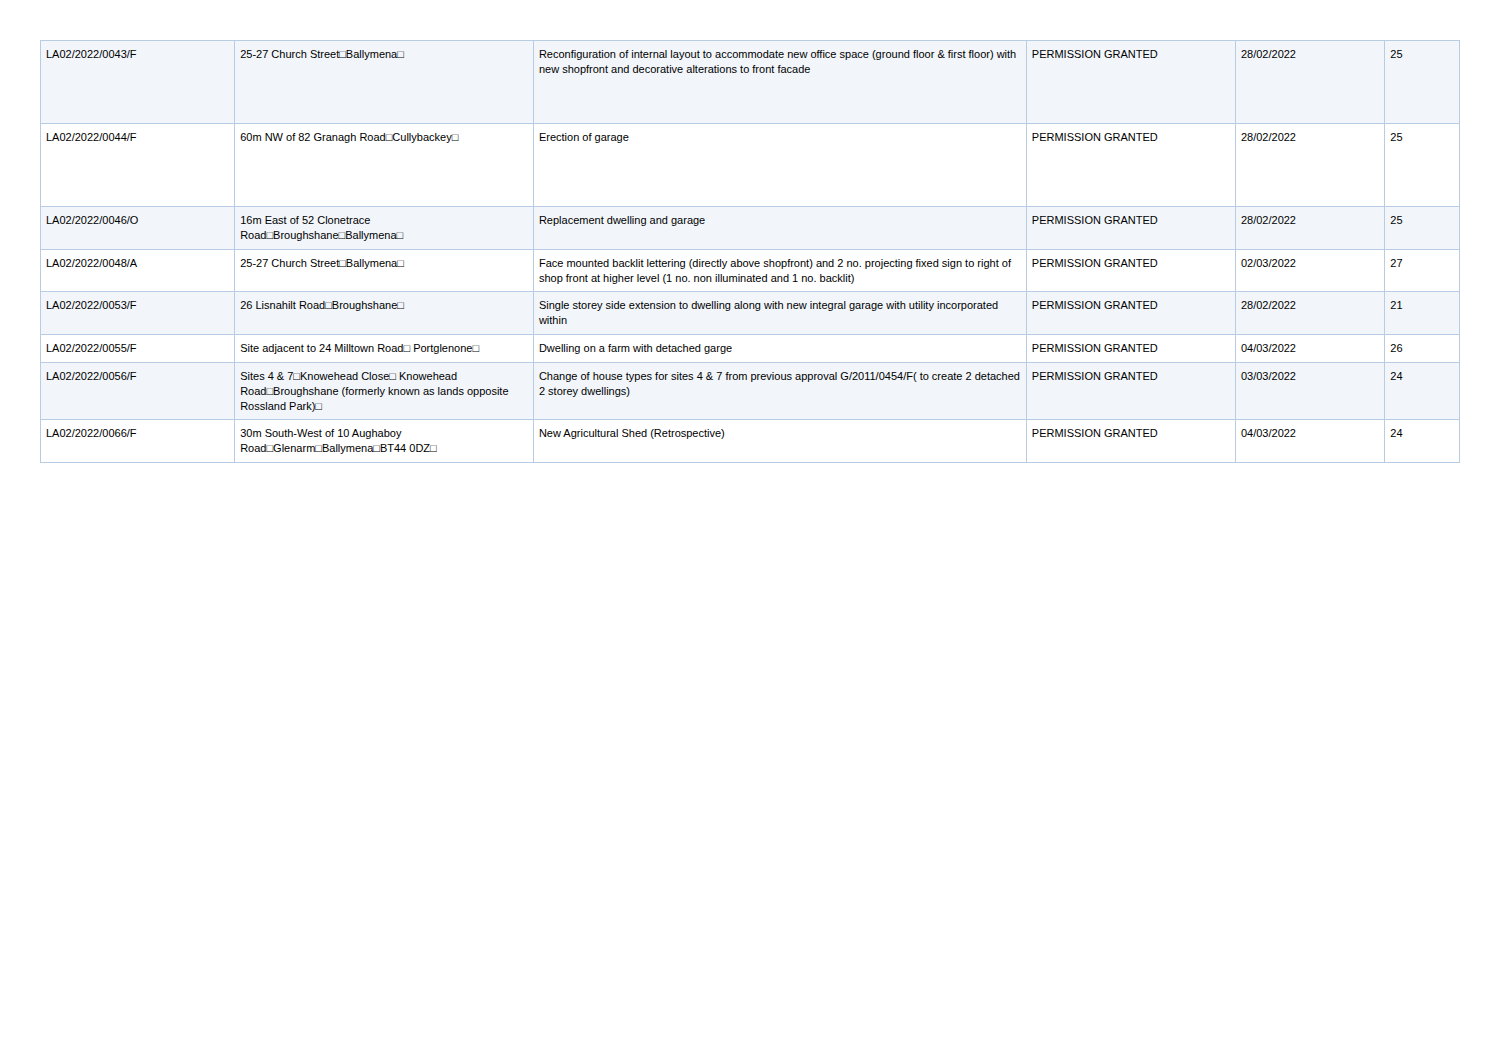| LA02/2022/0043/F | 25-27 Church Street□Ballymena□ | Reconfiguration of internal layout to accommodate new office space (ground floor & first floor) with new shopfront and decorative alterations to front facade | PERMISSION GRANTED | 28/02/2022 | 25 |
| LA02/2022/0044/F | 60m NW of 82 Granagh Road□Cullybackey□ | Erection of garage | PERMISSION GRANTED | 28/02/2022 | 25 |
| LA02/2022/0046/O | 16m East of 52 Clonetrace Road□Broughshane□Ballymena□ | Replacement dwelling and garage | PERMISSION GRANTED | 28/02/2022 | 25 |
| LA02/2022/0048/A | 25-27 Church Street□Ballymena□ | Face mounted backlit lettering (directly above shopfront) and 2 no. projecting fixed sign to right of shop front at higher level (1 no. non illuminated and 1 no. backlit) | PERMISSION GRANTED | 02/03/2022 | 27 |
| LA02/2022/0053/F | 26 Lisnahilt Road□Broughshane□ | Single storey side extension to dwelling along with new integral garage with utility incorporated within | PERMISSION GRANTED | 28/02/2022 | 21 |
| LA02/2022/0055/F | Site adjacent to 24 Milltown Road□ Portglenone□ | Dwelling on a farm with detached garge | PERMISSION GRANTED | 04/03/2022 | 26 |
| LA02/2022/0056/F | Sites 4 & 7□Knowehead Close□ Knowehead Road□Broughshane (formerly known as lands opposite Rossland Park)□ | Change of house types for sites 4 & 7 from previous approval G/2011/0454/F( to create 2 detached 2 storey dwellings) | PERMISSION GRANTED | 03/03/2022 | 24 |
| LA02/2022/0066/F | 30m South-West of 10 Aughaboy Road□Glenarm□Ballymena□BT44 0DZ□ | New Agricultural Shed (Retrospective) | PERMISSION GRANTED | 04/03/2022 | 24 |